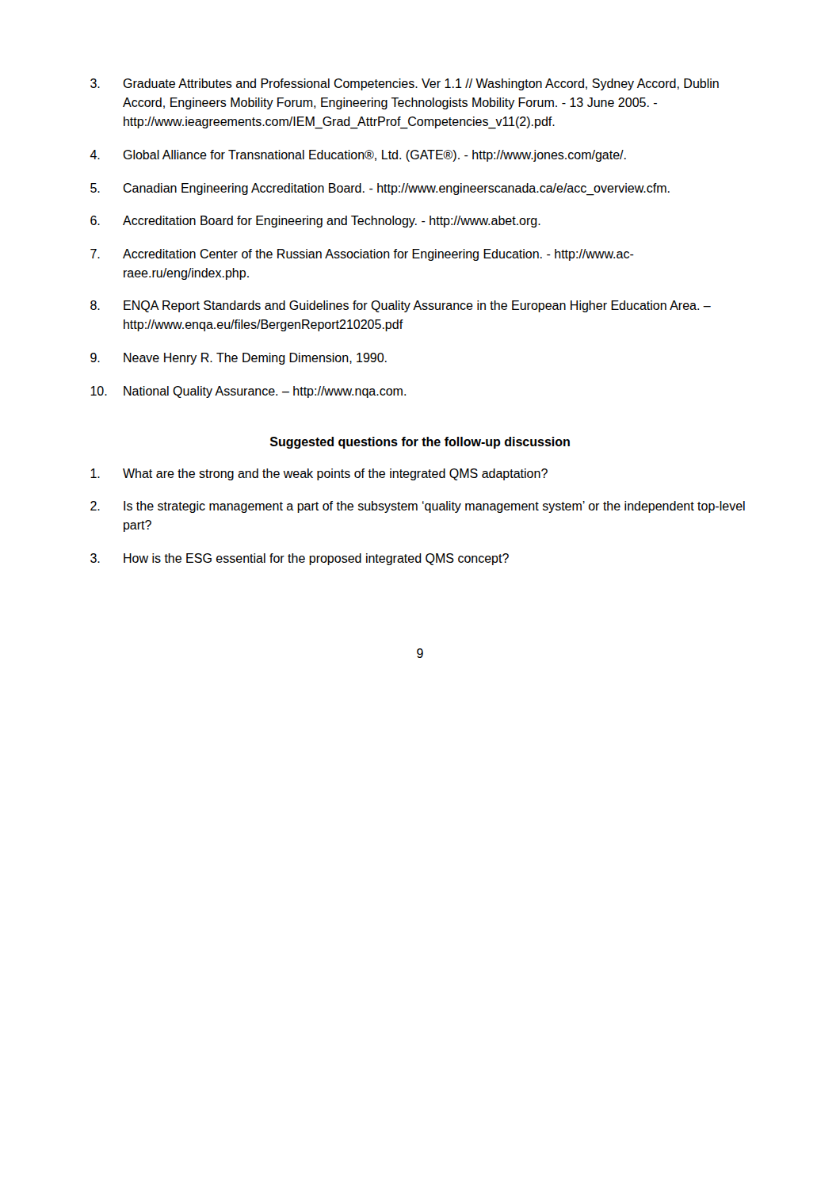Graduate Attributes and Professional Competencies. Ver 1.1 // Washington Accord, Sydney Accord, Dublin Accord, Engineers Mobility Forum, Engineering Technologists Mobility Forum. - 13 June 2005. - http://www.ieagreements.com/IEM_Grad_AttrProf_Competencies_v11(2).pdf.
Global Alliance for Transnational Education®, Ltd. (GATE®). - http://www.jones.com/gate/.
Canadian Engineering Accreditation Board. - http://www.engineerscanada.ca/e/acc_overview.cfm.
Accreditation Board for Engineering and Technology. - http://www.abet.org.
Accreditation Center of the Russian Association for Engineering Education. - http://www.ac-raee.ru/eng/index.php.
ENQA Report Standards and Guidelines for Quality Assurance in the European Higher Education Area. – http://www.enqa.eu/files/BergenReport210205.pdf
Neave Henry R. The Deming Dimension, 1990.
National Quality Assurance. – http://www.nqa.com.
Suggested questions for the follow-up discussion
What are the strong and the weak points of the integrated QMS adaptation?
Is the strategic management a part of the subsystem ‘quality management system’ or the independent top-level part?
How is the ESG essential for the proposed integrated QMS concept?
9